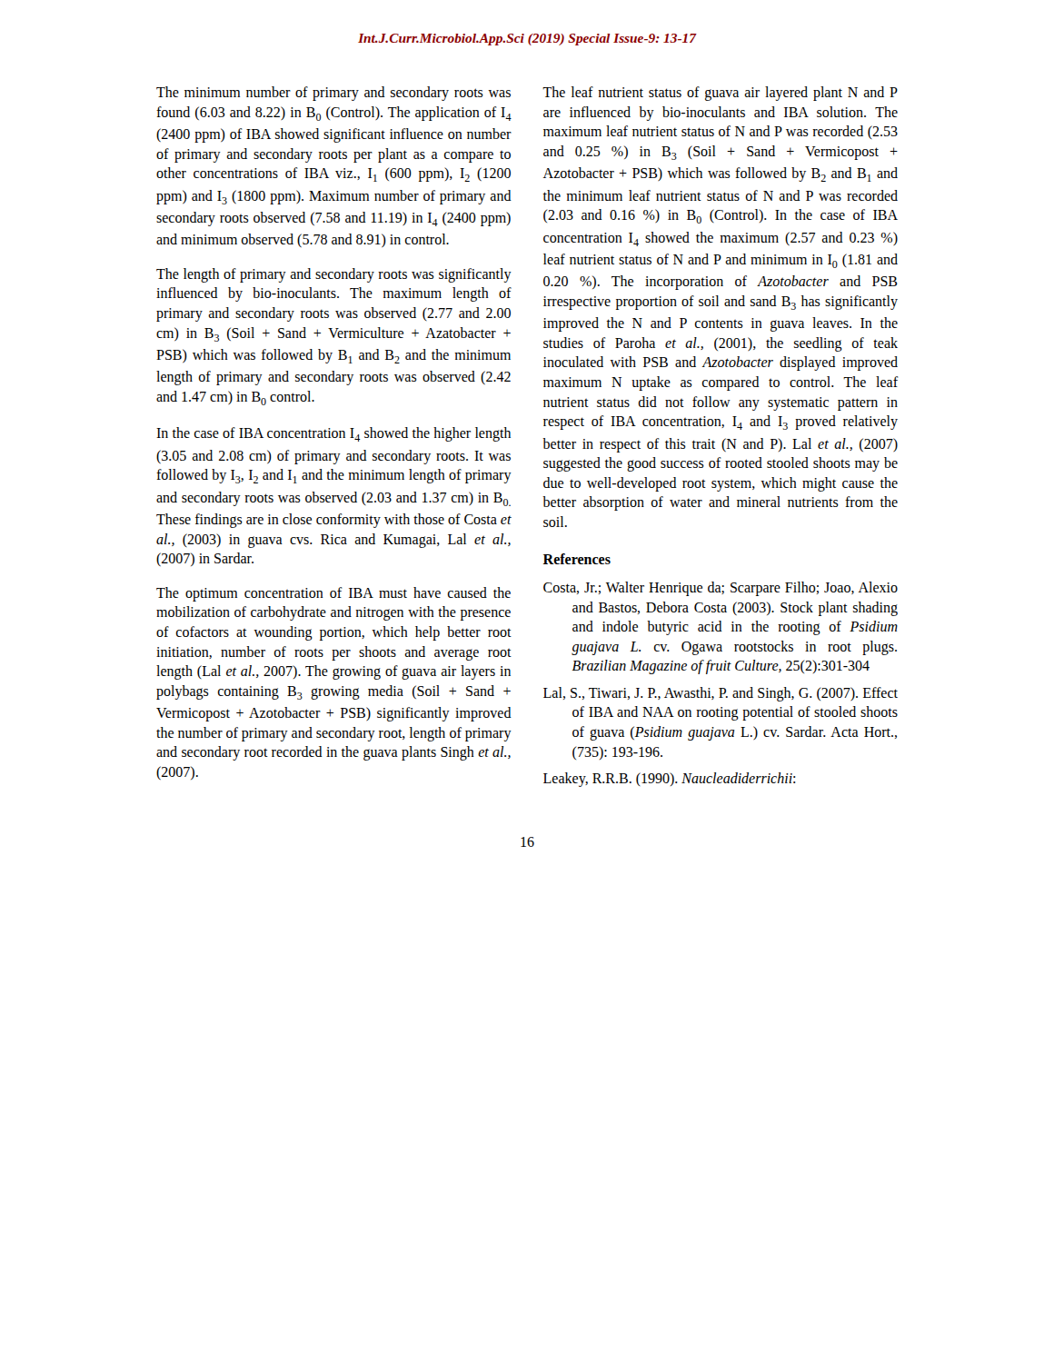Int.J.Curr.Microbiol.App.Sci (2019) Special Issue-9: 13-17
The minimum number of primary and secondary roots was found (6.03 and 8.22) in B0 (Control). The application of I4 (2400 ppm) of IBA showed significant influence on number of primary and secondary roots per plant as a compare to other concentrations of IBA viz., I1 (600 ppm), I2 (1200 ppm) and I3 (1800 ppm). Maximum number of primary and secondary roots observed (7.58 and 11.19) in I4 (2400 ppm) and minimum observed (5.78 and 8.91) in control.
The length of primary and secondary roots was significantly influenced by bio-inoculants. The maximum length of primary and secondary roots was observed (2.77 and 2.00 cm) in B3 (Soil + Sand + Vermiculture + Azatobacter + PSB) which was followed by B1 and B2 and the minimum length of primary and secondary roots was observed (2.42 and 1.47 cm) in B0 control.
In the case of IBA concentration I4 showed the higher length (3.05 and 2.08 cm) of primary and secondary roots. It was followed by I3, I2 and I1 and the minimum length of primary and secondary roots was observed (2.03 and 1.37 cm) in B0. These findings are in close conformity with those of Costa et al., (2003) in guava cvs. Rica and Kumagai, Lal et al., (2007) in Sardar.
The optimum concentration of IBA must have caused the mobilization of carbohydrate and nitrogen with the presence of cofactors at wounding portion, which help better root initiation, number of roots per shoots and average root length (Lal et al., 2007). The growing of guava air layers in polybags containing B3 growing media (Soil + Sand + Vermicopost + Azotobacter + PSB) significantly improved the number of primary and secondary root, length of primary and secondary root recorded in the guava plants Singh et al., (2007).
The leaf nutrient status of guava air layered plant N and P are influenced by bio-inoculants and IBA solution. The maximum leaf nutrient status of N and P was recorded (2.53 and 0.25 %) in B3 (Soil + Sand + Vermicopost + Azotobacter + PSB) which was followed by B2 and B1 and the minimum leaf nutrient status of N and P was recorded (2.03 and 0.16 %) in B0 (Control). In the case of IBA concentration I4 showed the maximum (2.57 and 0.23 %) leaf nutrient status of N and P and minimum in I0 (1.81 and 0.20 %). The incorporation of Azotobacter and PSB irrespective proportion of soil and sand B3 has significantly improved the N and P contents in guava leaves. In the studies of Paroha et al., (2001), the seedling of teak inoculated with PSB and Azotobacter displayed improved maximum N uptake as compared to control. The leaf nutrient status did not follow any systematic pattern in respect of IBA concentration, I4 and I3 proved relatively better in respect of this trait (N and P). Lal et al., (2007) suggested the good success of rooted stooled shoots may be due to well-developed root system, which might cause the better absorption of water and mineral nutrients from the soil.
References
Costa, Jr.; Walter Henrique da; Scarpare Filho; Joao, Alexio and Bastos, Debora Costa (2003). Stock plant shading and indole butyric acid in the rooting of Psidium guajava L. cv. Ogawa rootstocks in root plugs. Brazilian Magazine of fruit Culture, 25(2):301-304
Lal, S., Tiwari, J. P., Awasthi, P. and Singh, G. (2007). Effect of IBA and NAA on rooting potential of stooled shoots of guava (Psidium guajava L.) cv. Sardar. Acta Hort., (735): 193-196.
Leakey, R.R.B. (1990). Naucleadiderrichii:
16